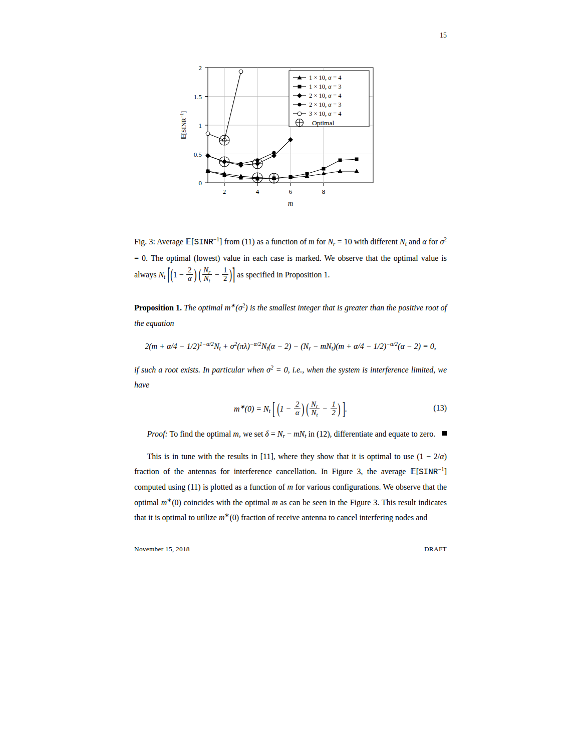15
0 0.5 1 1.5 2 2 4 6 8 m 𝔼[SINR−1] 1 × 10, α = 4 1 × 10, α = 3 2 × 10, α = 4 2 × 10, α = 3 3 × 10, α = 4 Optimal
Fig. 3: Average 𝔼[SINR−1] from (11) as a function of m for Nr = 10 with different Nt and α for σ2 = 0. The optimal (lowest) value in each case is marked. We observe that the optimal value is always Nt ⌈(1 − 2 α) (Nr Nt − 12)⌉ as specified in Proposition 1.
Proposition 1. The optimal m∗(σ2) is the smallest integer that is greater than the positive root of the equation
2(m + α/4 − 1/2)1−α/2Nt + σ2(πλ)−α/2Nt(α − 2) − (Nr − mNt)(m + α/4 − 1/2)−α/2(α − 2) = 0,
if such a root exists. In particular when σ2 = 0, i.e., when the system is interference limited, we have
m∗(0) = Nt [ (1 − 2 α) (Nr Nt − 12) ]. (13)
Proof: To find the optimal m, we set δ = Nr − mNt in (12), differentiate and equate to zero.
This is in tune with the results in [11], where they show that it is optimal to use (1 − 2/α) fraction of the antennas for interference cancellation. In Figure 3, the average 𝔼[SINR−1] computed using (11) is plotted as a function of m for various configurations. We observe that the optimal m∗(0) coincides with the optimal m as can be seen in the Figure 3. This result indicates that it is optimal to utilize m∗(0) fraction of receive antenna to cancel interfering nodes and
November 15, 2018
DRAFT